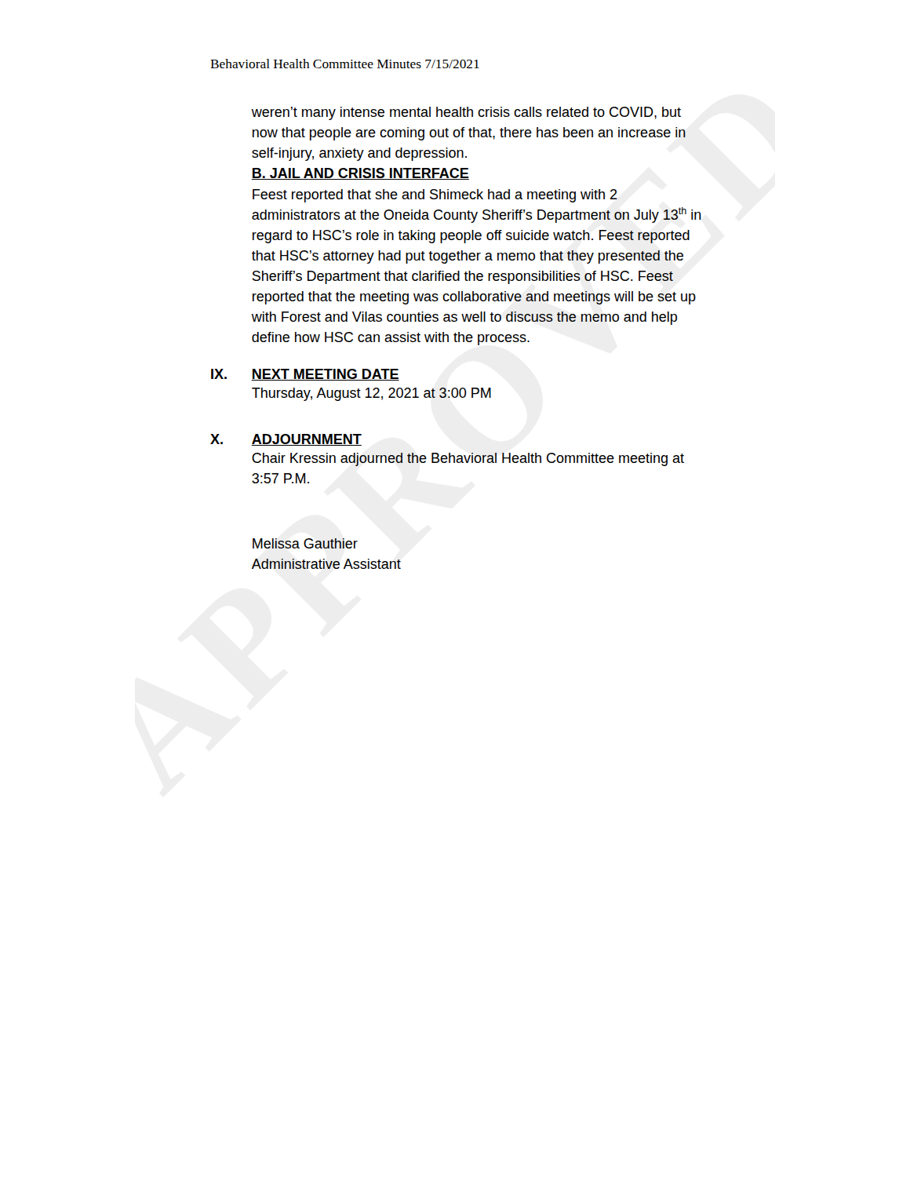APPROVED
Behavioral Health Committee Minutes 7/15/2021
weren’t many intense mental health crisis calls related to COVID, but now that people are coming out of that, there has been an increase in self-injury, anxiety and depression.
B. JAIL AND CRISIS INTERFACE
Feest reported that she and Shimeck had a meeting with 2 administrators at the Oneida County Sheriff’s Department on July 13th in regard to HSC’s role in taking people off suicide watch. Feest reported that HSC’s attorney had put together a memo that they presented the Sheriff’s Department that clarified the responsibilities of HSC. Feest reported that the meeting was collaborative and meetings will be set up with Forest and Vilas counties as well to discuss the memo and help define how HSC can assist with the process.
IX.
NEXT MEETING DATE
Thursday, August 12, 2021 at 3:00 PM
X.
ADJOURNMENT
Chair Kressin adjourned the Behavioral Health Committee meeting at 3:57 P.M.
Melissa Gauthier
Administrative Assistant